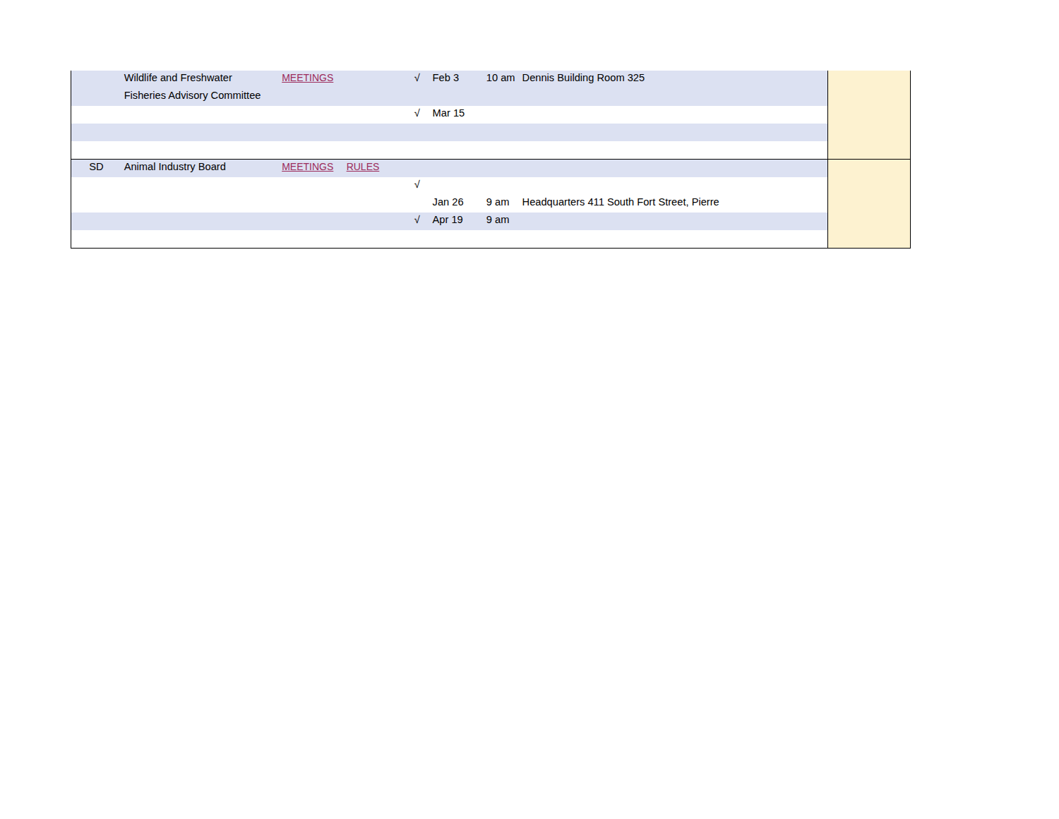| | Wildlife and Freshwater | MEETINGS | | √ | Feb 3 | 10 am | Dennis Building Room 325 | |
| | Fisheries Advisory Committee | | | | | | | |
| | | | | √ | Mar 15 | | | |
| SD | Animal Industry Board | MEETINGS | RULES | | | | | |
| | | | | √ | | | | |
| | | | | | Jan 26 | 9 am | Headquarters 411 South Fort Street, Pierre | |
| | | | | √ | Apr 19 | 9 am | | |